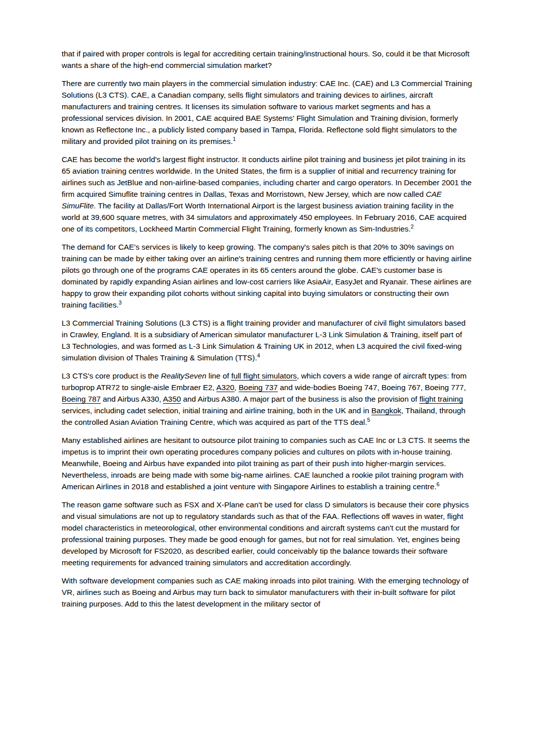that if paired with proper controls is legal for accrediting certain training/instructional hours. So, could it be that Microsoft wants a share of the high-end commercial simulation market?
There are currently two main players in the commercial simulation industry: CAE Inc. (CAE) and L3 Commercial Training Solutions (L3 CTS). CAE, a Canadian company, sells flight simulators and training devices to airlines, aircraft manufacturers and training centres. It licenses its simulation software to various market segments and has a professional services division. In 2001, CAE acquired BAE Systems' Flight Simulation and Training division, formerly known as Reflectone Inc., a publicly listed company based in Tampa, Florida. Reflectone sold flight simulators to the military and provided pilot training on its premises.1
CAE has become the world's largest flight instructor. It conducts airline pilot training and business jet pilot training in its 65 aviation training centres worldwide. In the United States, the firm is a supplier of initial and recurrency training for airlines such as JetBlue and non-airline-based companies, including charter and cargo operators. In December 2001 the firm acquired Simuflite training centres in Dallas, Texas and Morristown, New Jersey, which are now called CAE SimuFlite. The facility at Dallas/Fort Worth International Airport is the largest business aviation training facility in the world at 39,600 square metres, with 34 simulators and approximately 450 employees. In February 2016, CAE acquired one of its competitors, Lockheed Martin Commercial Flight Training, formerly known as Sim-Industries.2
The demand for CAE's services is likely to keep growing. The company's sales pitch is that 20% to 30% savings on training can be made by either taking over an airline's training centres and running them more efficiently or having airline pilots go through one of the programs CAE operates in its 65 centers around the globe. CAE's customer base is dominated by rapidly expanding Asian airlines and low-cost carriers like AsiaAir, EasyJet and Ryanair. These airlines are happy to grow their expanding pilot cohorts without sinking capital into buying simulators or constructing their own training facilities.3
L3 Commercial Training Solutions (L3 CTS) is a flight training provider and manufacturer of civil flight simulators based in Crawley, England. It is a subsidiary of American simulator manufacturer L-3 Link Simulation & Training, itself part of L3 Technologies, and was formed as L-3 Link Simulation & Training UK in 2012, when L3 acquired the civil fixed-wing simulation division of Thales Training & Simulation (TTS).4
L3 CTS's core product is the RealitySeven line of full flight simulators, which covers a wide range of aircraft types: from turboprop ATR72 to single-aisle Embraer E2, A320, Boeing 737 and wide-bodies Boeing 747, Boeing 767, Boeing 777, Boeing 787 and Airbus A330, A350 and Airbus A380. A major part of the business is also the provision of flight training services, including cadet selection, initial training and airline training, both in the UK and in Bangkok, Thailand, through the controlled Asian Aviation Training Centre, which was acquired as part of the TTS deal.5
Many established airlines are hesitant to outsource pilot training to companies such as CAE Inc or L3 CTS. It seems the impetus is to imprint their own operating procedures company policies and cultures on pilots with in-house training. Meanwhile, Boeing and Airbus have expanded into pilot training as part of their push into higher-margin services. Nevertheless, inroads are being made with some big-name airlines. CAE launched a rookie pilot training program with American Airlines in 2018 and established a joint venture with Singapore Airlines to establish a training centre.6
The reason game software such as FSX and X-Plane can't be used for class D simulators is because their core physics and visual simulations are not up to regulatory standards such as that of the FAA. Reflections off waves in water, flight model characteristics in meteorological, other environmental conditions and aircraft systems can't cut the mustard for professional training purposes. They made be good enough for games, but not for real simulation. Yet, engines being developed by Microsoft for FS2020, as described earlier, could conceivably tip the balance towards their software meeting requirements for advanced training simulators and accreditation accordingly.
With software development companies such as CAE making inroads into pilot training. With the emerging technology of VR, airlines such as Boeing and Airbus may turn back to simulator manufacturers with their in-built software for pilot training purposes. Add to this the latest development in the military sector of